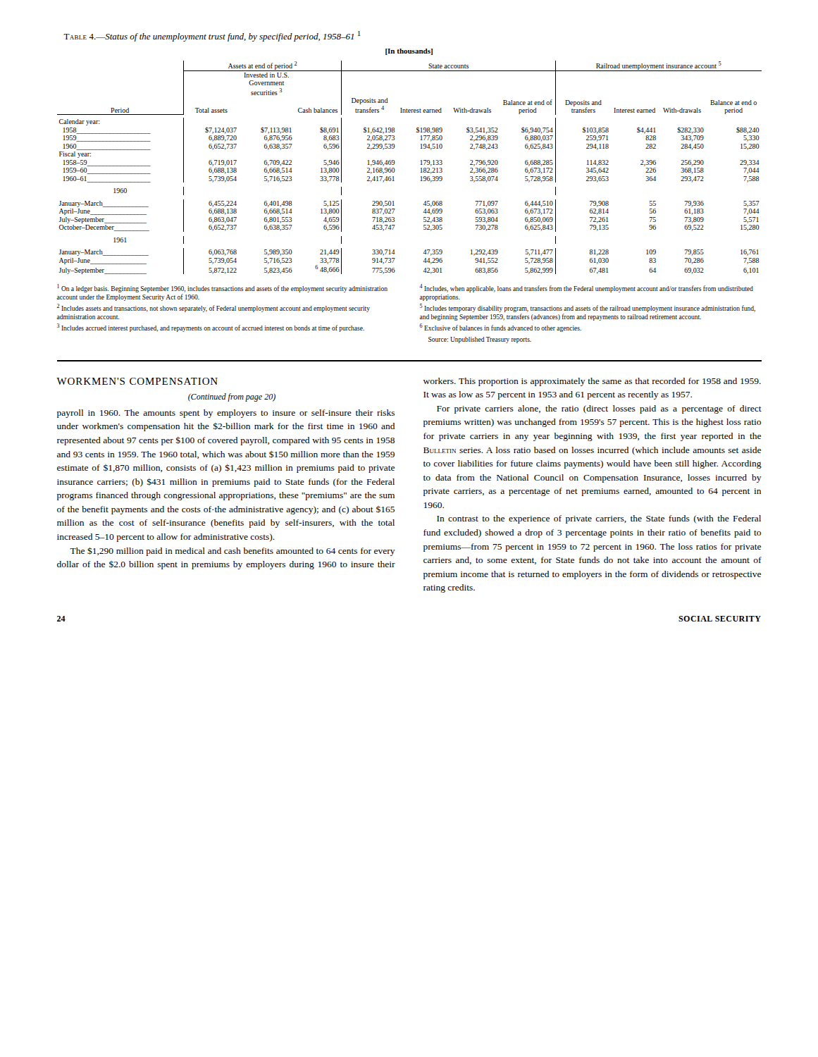Table 4.—Status of the unemployment trust fund, by specified period, 1958–61 1
[In thousands]
| Period | Assets at end of period 2 | State accounts | Railroad unemployment insurance account 5 |
| --- | --- | --- | --- |
| | Invested in U.S. Government securities 3 | | | | | | | | | |
| Total assets | | Cash balances | Deposits and transfers 4 | Interest earned | With-drawals | Balance at end of period | Deposits and transfers | Interest earned | With-drawals | Balance at end o period |
| Calendar year: | | | | | | | | | | | |
| 1958 _____________________ | $7,124,037 | $7,113,981 | $8,691 | $1,642,198 | $198,989 | $3,541,352 | $6,940,754 | $103,858 | $4,441 | $282,330 | $88,240 |
| 1959 _____________________ | 6,889,720 | 6,876,956 | 8,683 | 2,058,273 | 177,850 | 2,296,839 | 6,880,037 | 259,971 | 828 | 343,709 | 5,330 |
| 1960 _____________________ | 6,652,737 | 6,638,357 | 6,596 | 2,299,539 | 194,510 | 2,748,243 | 6,625,843 | 294,118 | 282 | 284,450 | 15,280 |
| Fiscal year: | | | | | | | | | | | |
| 1958–59 __________________ | 6,719,017 | 6,709,422 | 5,946 | 1,946,469 | 179,133 | 2,796,920 | 6,688,285 | 114,832 | 2,396 | 256,290 | 29,334 |
| 1959–60 __________________ | 6,688,138 | 6,668,514 | 13,800 | 2,168,960 | 182,213 | 2,366,286 | 6,673,172 | 345,642 | 226 | 368,158 | 7,044 |
| 1960–61 __________________ | 5,739,054 | 5,716,523 | 33,778 | 2,417,461 | 196,399 | 3,558,074 | 5,728,958 | 293,653 | 364 | 293,472 | 7,588 |
| 1960 | | | | | | | | | | | |
| January–March _____________ | 6,455,224 | 6,401,498 | 5,125 | 290,501 | 45,068 | 771,097 | 6,444,510 | 79,908 | 55 | 79,936 | 5,357 |
| April–June ________________ | 6,688,138 | 6,668,514 | 13,800 | 837,027 | 44,699 | 653,063 | 6,673,172 | 62,814 | 56 | 61,183 | 7,044 |
| July–September ____________ | 6,863,047 | 6,801,553 | 4,659 | 718,263 | 52,438 | 593,804 | 6,850,069 | 72,261 | 75 | 73,809 | 5,571 |
| October–December __________ | 6,652,737 | 6,638,357 | 6,596 | 453,747 | 52,305 | 730,278 | 6,625,843 | 79,135 | 96 | 69,522 | 15,280 |
| 1961 | | | | | | | | | | | |
| January–March _____________ | 6,063,768 | 5,989,350 | 21,449 | 330,714 | 47,359 | 1,292,439 | 5,711,477 | 81,228 | 109 | 79,855 | 16,761 |
| April–June ________________ | 5,739,054 | 5,716,523 | 33,778 | 914,737 | 44,296 | 941,552 | 5,728,958 | 61,030 | 83 | 70,286 | 7,588 |
| July–September ____________ | 5,872,122 | 5,823,456 | 6 48,666 | 775,596 | 42,301 | 683,856 | 5,862,999 | 67,481 | 64 | 69,032 | 6,101 |
1 On a ledger basis. Beginning September 1960, includes transactions and assets of the employment security administration account under the Employment Security Act of 1960.
2 Includes assets and transactions, not shown separately, of Federal unemployment account and employment security administration account.
3 Includes accrued interest purchased, and repayments on account of accrued interest on bonds at time of purchase.
4 Includes, when applicable, loans and transfers from the Federal unemployment account and/or transfers from undistributed appropriations.
5 Includes temporary disability program, transactions and assets of the railroad unemployment insurance administration fund, and beginning September 1959, transfers (advances) from and repayments to railroad retirement account.
6 Exclusive of balances in funds advanced to other agencies.
Source: Unpublished Treasury reports.
WORKMEN'S COMPENSATION
(Continued from page 20)
payroll in 1960. The amounts spent by employers to insure or self-insure their risks under workmen's compensation hit the $2-billion mark for the first time in 1960 and represented about 97 cents per $100 of covered payroll, compared with 95 cents in 1958 and 93 cents in 1959. The 1960 total, which was about $150 million more than the 1959 estimate of $1,870 million, consists of (a) $1,423 million in premiums paid to private insurance carriers; (b) $431 million in premiums paid to State funds (for the Federal programs financed through congressional appropriations, these "premiums" are the sum of the benefit payments and the costs of·the administrative agency); and (c) about $165 million as the cost of self-insurance (benefits paid by self-insurers, with the total increased 5–10 percent to allow for administrative costs).
The $1,290 million paid in medical and cash benefits amounted to 64 cents for every dollar of the $2.0 billion spent in premiums by employers during 1960 to insure their workers. This proportion is approximately the same as that recorded for 1958 and 1959. It was as low as 57 percent in 1953 and 61 percent as recently as 1957.
For private carriers alone, the ratio (direct losses paid as a percentage of direct premiums written) was unchanged from 1959's 57 percent. This is the highest loss ratio for private carriers in any year beginning with 1939, the first year reported in the Bulletin series. A loss ratio based on losses incurred (which include amounts set aside to cover liabilities for future claims payments) would have been still higher. According to data from the National Council on Compensation Insurance, losses incurred by private carriers, as a percentage of net premiums earned, amounted to 64 percent in 1960.
In contrast to the experience of private carriers, the State funds (with the Federal fund excluded) showed a drop of 3 percentage points in their ratio of benefits paid to premiums—from 75 percent in 1959 to 72 percent in 1960. The loss ratios for private carriers and, to some extent, for State funds do not take into account the amount of premium income that is returned to employers in the form of dividends or retrospective rating credits.
24 SOCIAL SECURITY